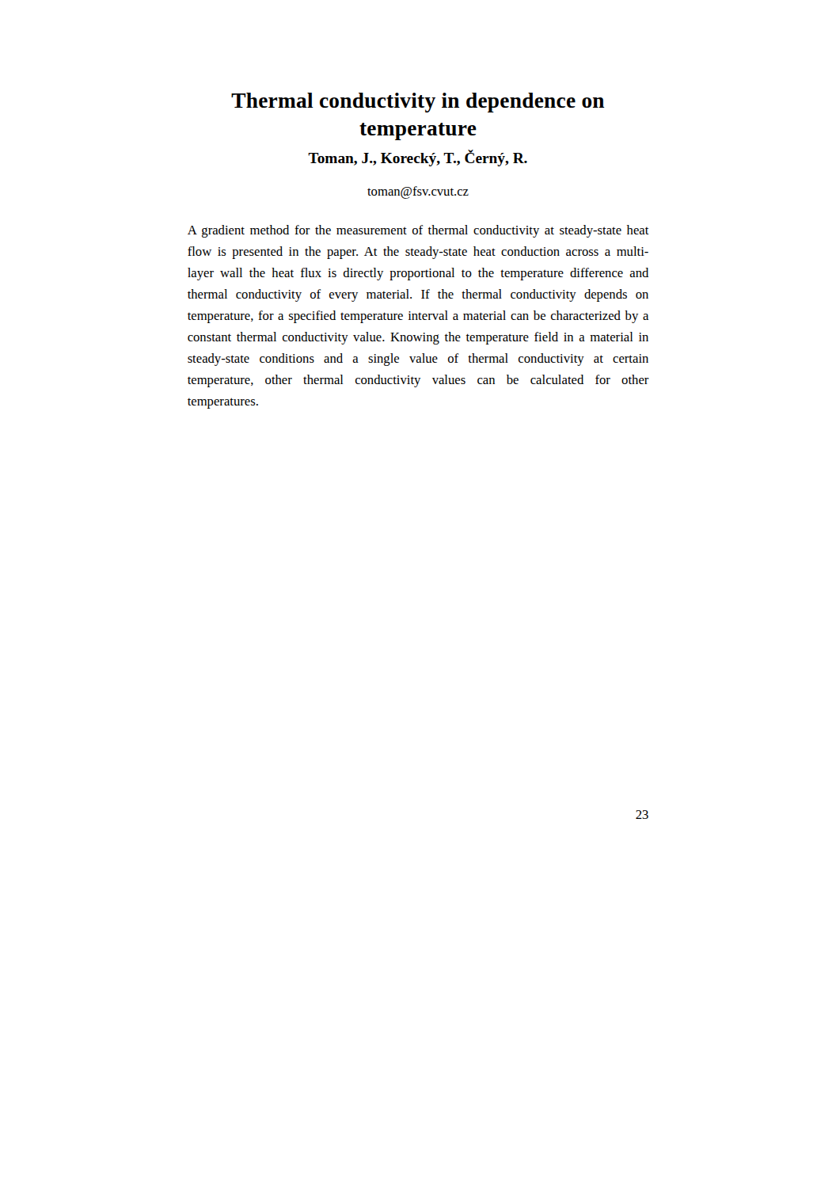Thermal conductivity in dependence on temperature
Toman, J., Korecký, T., Černý, R.
toman@fsv.cvut.cz
A gradient method for the measurement of thermal conductivity at steady-state heat flow is presented in the paper. At the steady-state heat conduction across a multi-layer wall the heat flux is directly proportional to the temperature difference and thermal conductivity of every material. If the thermal conductivity depends on temperature, for a specified temperature interval a material can be characterized by a constant thermal conductivity value. Knowing the temperature field in a material in steady-state conditions and a single value of thermal conductivity at certain temperature, other thermal conductivity values can be calculated for other temperatures.
23